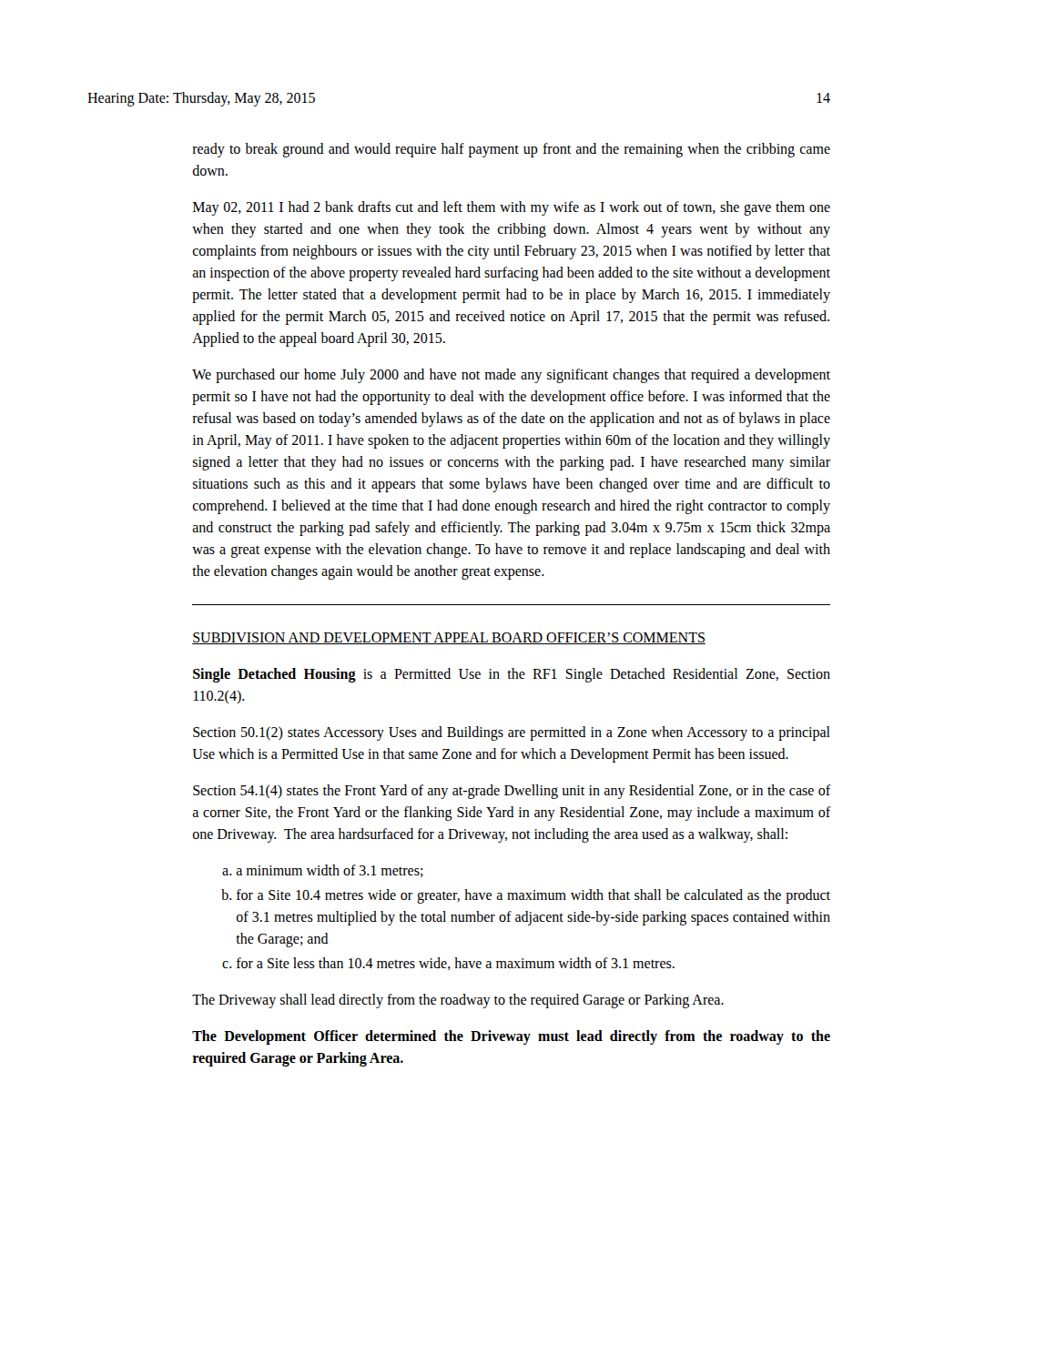Hearing Date: Thursday, May 28, 2015
14
ready to break ground and would require half payment up front and the remaining when the cribbing came down.
May 02, 2011 I had 2 bank drafts cut and left them with my wife as I work out of town, she gave them one when they started and one when they took the cribbing down. Almost 4 years went by without any complaints from neighbours or issues with the city until February 23, 2015 when I was notified by letter that an inspection of the above property revealed hard surfacing had been added to the site without a development permit. The letter stated that a development permit had to be in place by March 16, 2015. I immediately applied for the permit March 05, 2015 and received notice on April 17, 2015 that the permit was refused. Applied to the appeal board April 30, 2015.
We purchased our home July 2000 and have not made any significant changes that required a development permit so I have not had the opportunity to deal with the development office before. I was informed that the refusal was based on today’s amended bylaws as of the date on the application and not as of bylaws in place in April, May of 2011. I have spoken to the adjacent properties within 60m of the location and they willingly signed a letter that they had no issues or concerns with the parking pad. I have researched many similar situations such as this and it appears that some bylaws have been changed over time and are difficult to comprehend. I believed at the time that I had done enough research and hired the right contractor to comply and construct the parking pad safely and efficiently. The parking pad 3.04m x 9.75m x 15cm thick 32mpa was a great expense with the elevation change. To have to remove it and replace landscaping and deal with the elevation changes again would be another great expense.
SUBDIVISION AND DEVELOPMENT APPEAL BOARD OFFICER’S COMMENTS
Single Detached Housing is a Permitted Use in the RF1 Single Detached Residential Zone, Section 110.2(4).
Section 50.1(2) states Accessory Uses and Buildings are permitted in a Zone when Accessory to a principal Use which is a Permitted Use in that same Zone and for which a Development Permit has been issued.
Section 54.1(4) states the Front Yard of any at-grade Dwelling unit in any Residential Zone, or in the case of a corner Site, the Front Yard or the flanking Side Yard in any Residential Zone, may include a maximum of one Driveway. The area hardsurfaced for a Driveway, not including the area used as a walkway, shall:
a minimum width of 3.1 metres;
for a Site 10.4 metres wide or greater, have a maximum width that shall be calculated as the product of 3.1 metres multiplied by the total number of adjacent side-by-side parking spaces contained within the Garage; and
for a Site less than 10.4 metres wide, have a maximum width of 3.1 metres.
The Driveway shall lead directly from the roadway to the required Garage or Parking Area.
The Development Officer determined the Driveway must lead directly from the roadway to the required Garage or Parking Area.